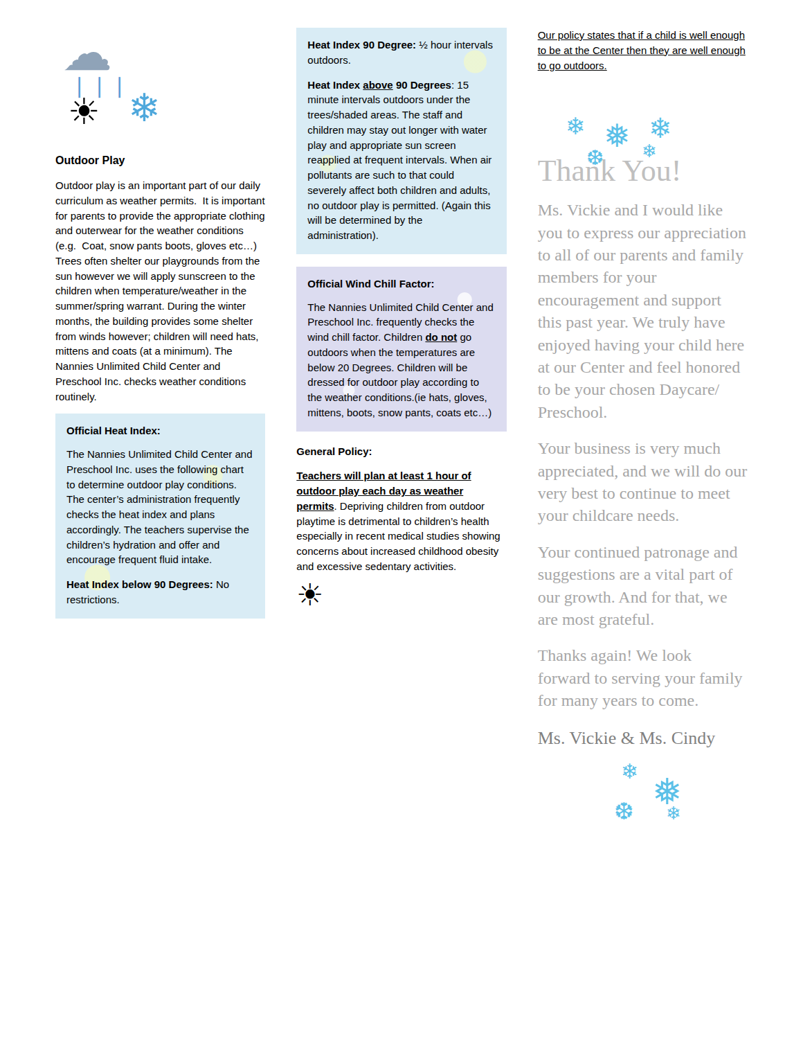☁
❘❘❘
☀
❄
Outdoor Play
Outdoor play is an important part of our daily curriculum as weather permits. It is important for parents to provide the appropriate clothing and outerwear for the weather conditions (e.g. Coat, snow pants boots, gloves etc…) Trees often shelter our playgrounds from the sun however we will apply sunscreen to the children when temperature/weather in the summer/spring warrant. During the winter months, the building provides some shelter from winds however; children will need hats, mittens and coats (at a minimum). The Nannies Unlimited Child Center and Preschool Inc. checks weather conditions routinely.
Official Heat Index:
The Nannies Unlimited Child Center and Preschool Inc. uses the following chart to determine outdoor play conditions. The center’s administration frequently checks the heat index and plans accordingly. The teachers supervise the children’s hydration and offer and encourage frequent fluid intake.
Heat Index below 90 Degrees: No restrictions.
Heat Index 90 Degree: ½ hour intervals outdoors.
Heat Index above 90 Degrees: 15 minute intervals outdoors under the trees/shaded areas. The staff and children may stay out longer with water play and appropriate sun screen reapplied at frequent intervals. When air pollutants are such to that could severely affect both children and adults, no outdoor play is permitted. (Again this will be determined by the administration).
Official Wind Chill Factor:
The Nannies Unlimited Child Center and Preschool Inc. frequently checks the wind chill factor. Children do not go outdoors when the temperatures are below 20 Degrees. Children will be dressed for outdoor play according to the weather conditions.(ie hats, gloves, mittens, boots, snow pants, coats etc…)
General Policy:
Teachers will plan at least 1 hour of outdoor play each day as weather permits. Depriving children from outdoor playtime is detrimental to children’s health especially in recent medical studies showing concerns about increased childhood obesity and excessive sedentary activities.
☀
Our policy states that if a child is well enough to be at the Center then they are well enough to go outdoors.
❄ ❅ ❄ ❆ ❄
Thank You!
Ms. Vickie and I would like you to express our appreciation to all of our parents and family members for your encouragement and support this past year. We truly have enjoyed having your child here at our Center and feel honored to be your chosen Daycare/ Preschool.
Your business is very much appreciated, and we will do our very best to continue to meet your childcare needs.
Your continued patronage and suggestions are a vital part of our growth. And for that, we are most grateful.
Thanks again! We look forward to serving your family for many years to come.
Ms. Vickie & Ms. Cindy
❄ ❅ ❆ ❄